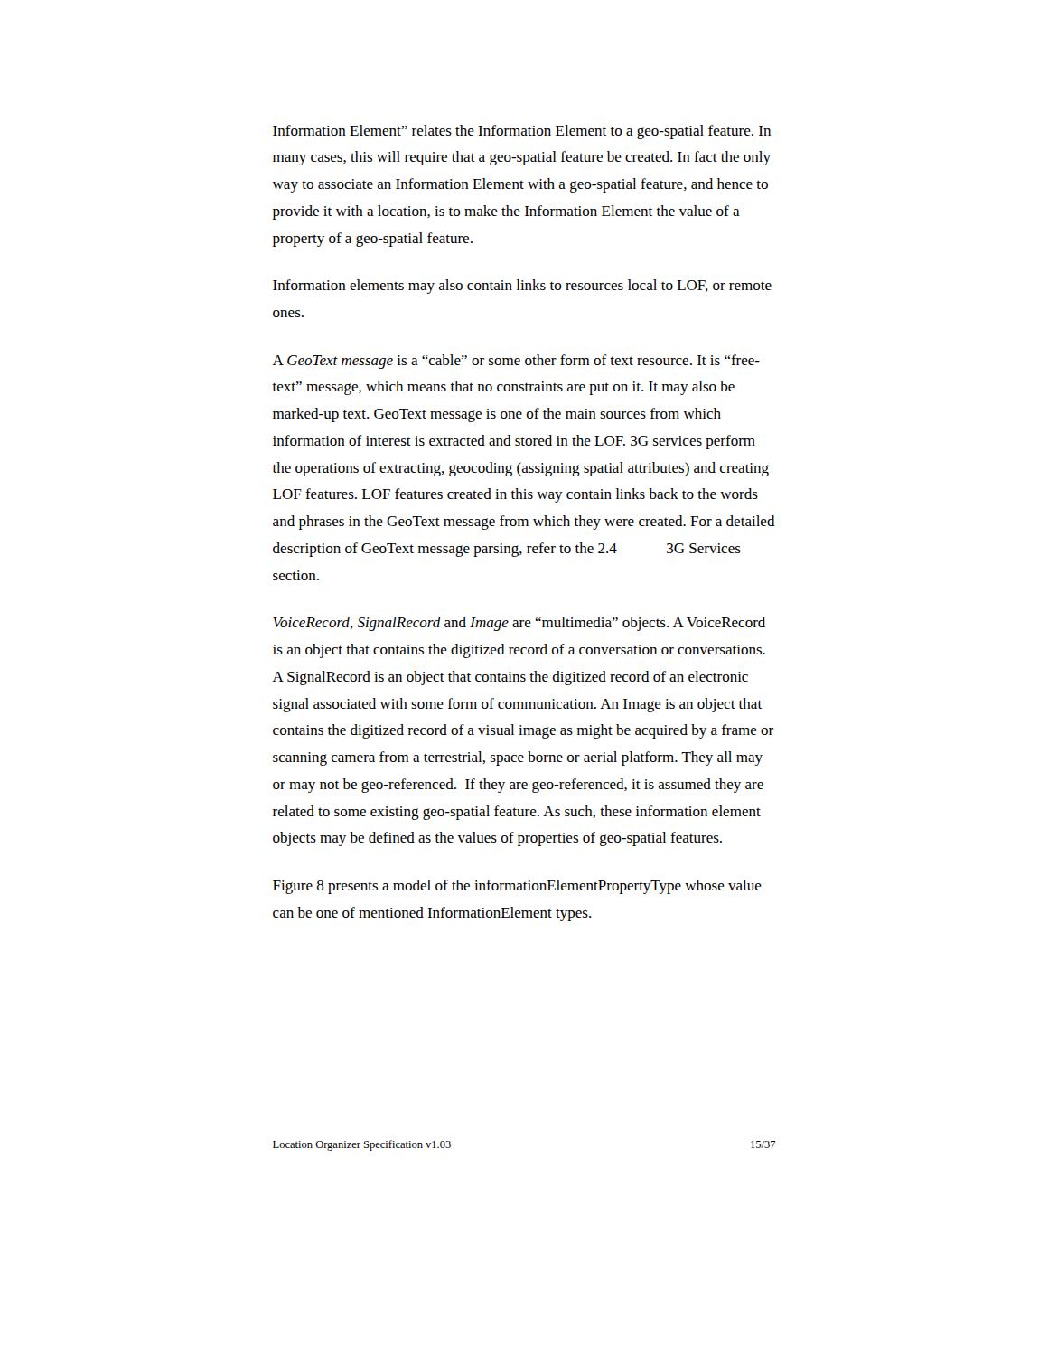Information Element” relates the Information Element to a geo-spatial feature. In many cases, this will require that a geo-spatial feature be created. In fact the only way to associate an Information Element with a geo-spatial feature, and hence to provide it with a location, is to make the Information Element the value of a property of a geo-spatial feature.
Information elements may also contain links to resources local to LOF, or remote ones.
A GeoText message is a “cable” or some other form of text resource. It is “free-text” message, which means that no constraints are put on it. It may also be marked-up text. GeoText message is one of the main sources from which information of interest is extracted and stored in the LOF. 3G services perform the operations of extracting, geocoding (assigning spatial attributes) and creating LOF features. LOF features created in this way contain links back to the words and phrases in the GeoText message from which they were created. For a detailed description of GeoText message parsing, refer to the 2.4 3G Services section.
VoiceRecord, SignalRecord and Image are “multimedia” objects. A VoiceRecord is an object that contains the digitized record of a conversation or conversations. A SignalRecord is an object that contains the digitized record of an electronic signal associated with some form of communication. An Image is an object that contains the digitized record of a visual image as might be acquired by a frame or scanning camera from a terrestrial, space borne or aerial platform. They all may or may not be geo-referenced. If they are geo-referenced, it is assumed they are related to some existing geo-spatial feature. As such, these information element objects may be defined as the values of properties of geo-spatial features.
Figure 8 presents a model of the informationElementPropertyType whose value can be one of mentioned InformationElement types.
Location Organizer Specification v1.03 15/37